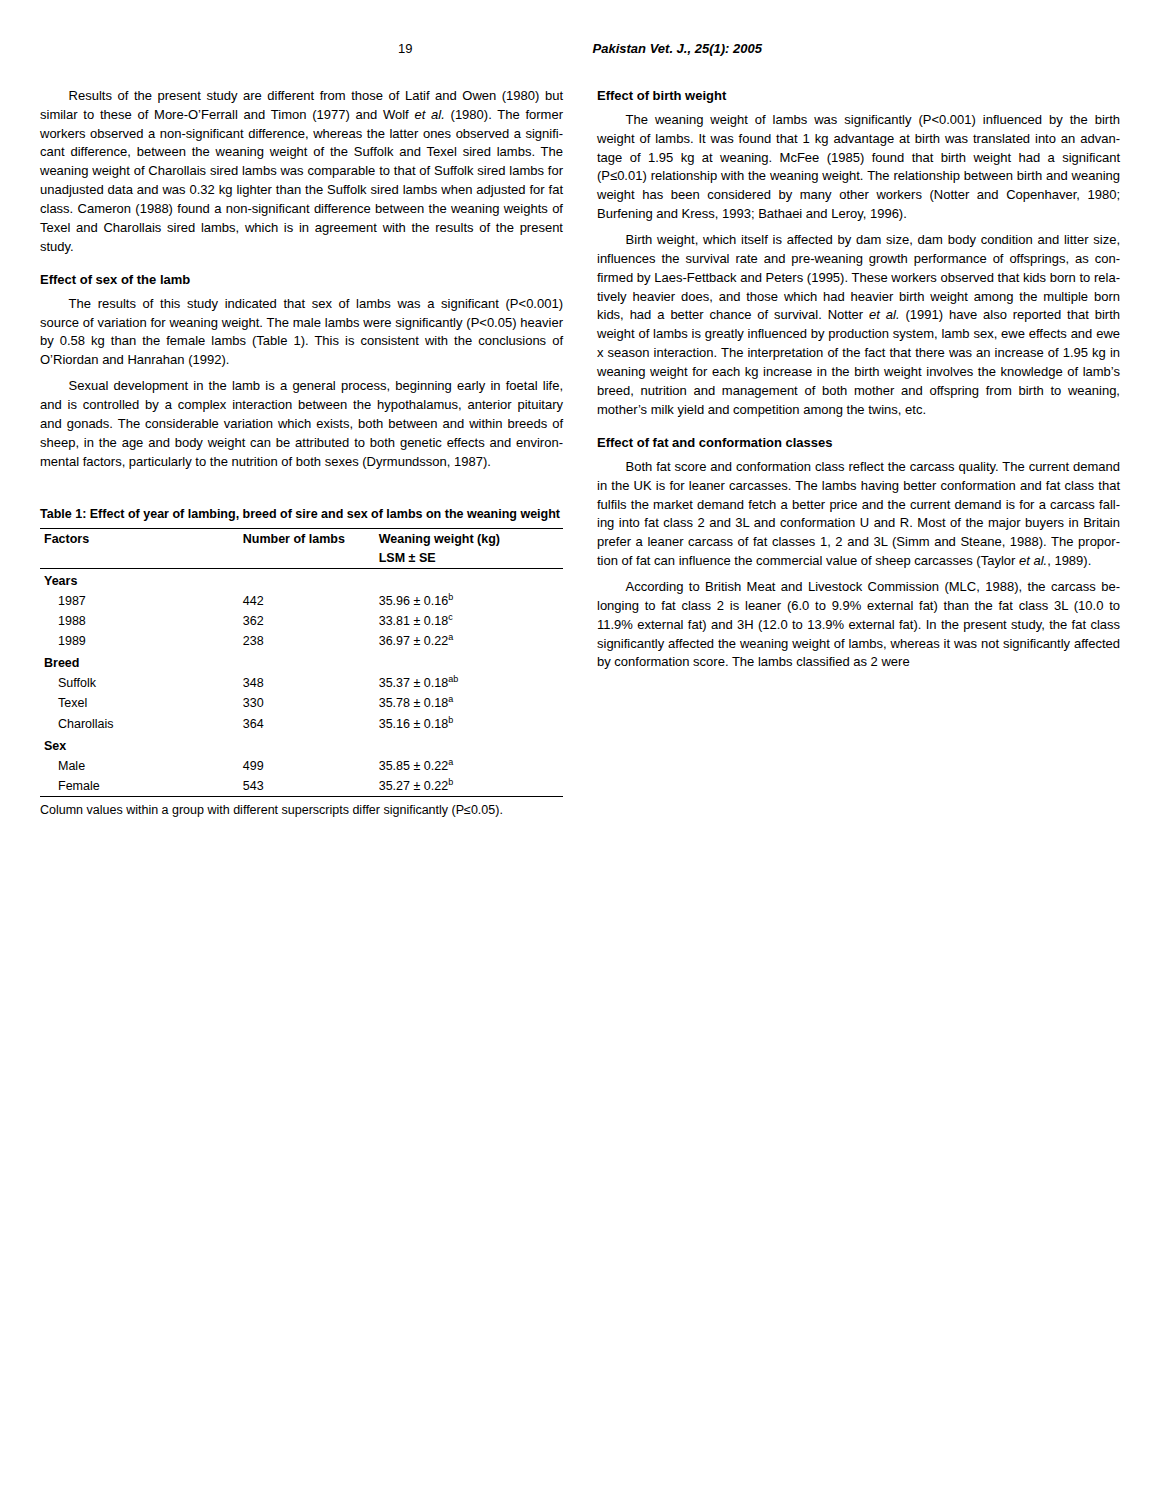19 Pakistan Vet. J., 25(1): 2005
Results of the present study are different from those of Latif and Owen (1980) but similar to these of More-O’Ferrall and Timon (1977) and Wolf et al. (1980). The former workers observed a non-significant difference, whereas the latter ones observed a significant difference, between the weaning weight of the Suffolk and Texel sired lambs. The weaning weight of Charollais sired lambs was comparable to that of Suffolk sired lambs for unadjusted data and was 0.32 kg lighter than the Suffolk sired lambs when adjusted for fat class. Cameron (1988) found a non-significant difference between the weaning weights of Texel and Charollais sired lambs, which is in agreement with the results of the present study.
Effect of sex of the lamb
The results of this study indicated that sex of lambs was a significant (P<0.001) source of variation for weaning weight. The male lambs were significantly (P<0.05) heavier by 0.58 kg than the female lambs (Table 1). This is consistent with the conclusions of O’Riordan and Hanrahan (1992).
Sexual development in the lamb is a general process, beginning early in foetal life, and is controlled by a complex interaction between the hypothalamus, anterior pituitary and gonads. The considerable variation which exists, both between and within breeds of sheep, in the age and body weight can be attributed to both genetic effects and environmental factors, particularly to the nutrition of both sexes (Dyrmundsson, 1987).
Table 1: Effect of year of lambing, breed of sire and sex of lambs on the weaning weight
| Factors | Number of lambs | Weaning weight (kg) LSM ± SE |
| --- | --- | --- |
| Years |
| 1987 | 442 | 35.96 ± 0.16 b |
| 1988 | 362 | 33.81 ± 0.18 c |
| 1989 | 238 | 36.97 ± 0.22 a |
| Breed |
| Suffolk | 348 | 35.37 ± 0.18 ab |
| Texel | 330 | 35.78 ± 0.18 a |
| Charollais | 364 | 35.16 ± 0.18 b |
| Sex |
| Male | 499 | 35.85 ± 0.22 a |
| Female | 543 | 35.27 ± 0.22 b |
Column values within a group with different superscripts differ significantly (P≤0.05).
Effect of birth weight
The weaning weight of lambs was significantly (P<0.001) influenced by the birth weight of lambs. It was found that 1 kg advantage at birth was translated into an advantage of 1.95 kg at weaning. McFee (1985) found that birth weight had a significant (P≤0.01) relationship with the weaning weight. The relationship between birth and weaning weight has been considered by many other workers (Notter and Copenhaver, 1980; Burfening and Kress, 1993; Bathaei and Leroy, 1996).
Birth weight, which itself is affected by dam size, dam body condition and litter size, influences the survival rate and pre-weaning growth performance of offsprings, as confirmed by Laes-Fettback and Peters (1995). These workers observed that kids born to relatively heavier does, and those which had heavier birth weight among the multiple born kids, had a better chance of survival. Notter et al. (1991) have also reported that birth weight of lambs is greatly influenced by production system, lamb sex, ewe effects and ewe x season interaction. The interpretation of the fact that there was an increase of 1.95 kg in weaning weight for each kg increase in the birth weight involves the knowledge of lamb’s breed, nutrition and management of both mother and offspring from birth to weaning, mother’s milk yield and competition among the twins, etc.
Effect of fat and conformation classes
Both fat score and conformation class reflect the carcass quality. The current demand in the UK is for leaner carcasses. The lambs having better conformation and fat class that fulfils the market demand fetch a better price and the current demand is for a carcass falling into fat class 2 and 3L and conformation U and R. Most of the major buyers in Britain prefer a leaner carcass of fat classes 1, 2 and 3L (Simm and Steane, 1988). The proportion of fat can influence the commercial value of sheep carcasses (Taylor et al., 1989).
According to British Meat and Livestock Commission (MLC, 1988), the carcass belonging to fat class 2 is leaner (6.0 to 9.9% external fat) than the fat class 3L (10.0 to 11.9% external fat) and 3H (12.0 to 13.9% external fat). In the present study, the fat class significantly affected the weaning weight of lambs, whereas it was not significantly affected by conformation score. The lambs classified as 2 were